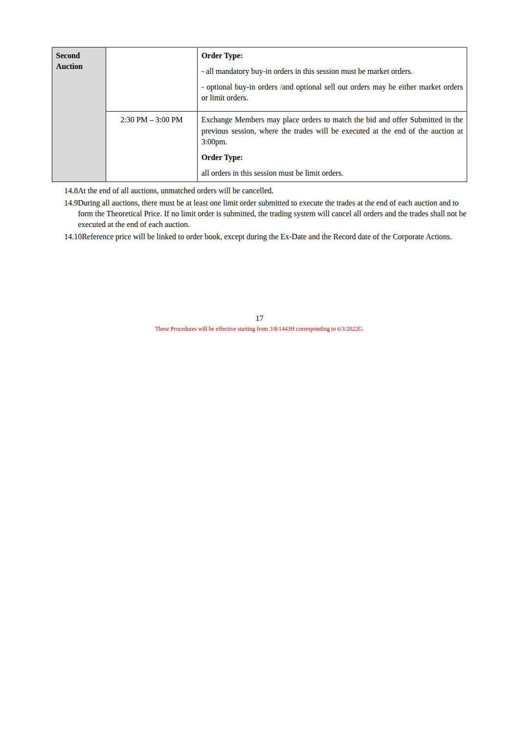| Second Auction | | Order Type: - all mandatory buy-in orders in this session must be market orders. - optional buy-in orders /and optional sell out orders may be either market orders or limit orders. |
| 2:30 PM – 3:00 PM | Exchange Members may place orders to match the bid and offer Submitted in the previous session, where the trades will be executed at the end of the auction at 3:00pm. Order Type: all orders in this session must be limit orders. |
14.8
At the end of all auctions, unmatched orders will be cancelled.
14.9
During all auctions, there must be at least one limit order submitted to execute the trades at the end of each auction and to form the Theoretical Price. If no limit order is submitted, the trading system will cancel all orders and the trades shall not be executed at the end of each auction.
14.10
Reference price will be linked to order book, except during the Ex-Date and the Record date of the Corporate Actions.
17
These Procedures will be effective starting from 3/8/1443H corresponding to 6/3/2022G.